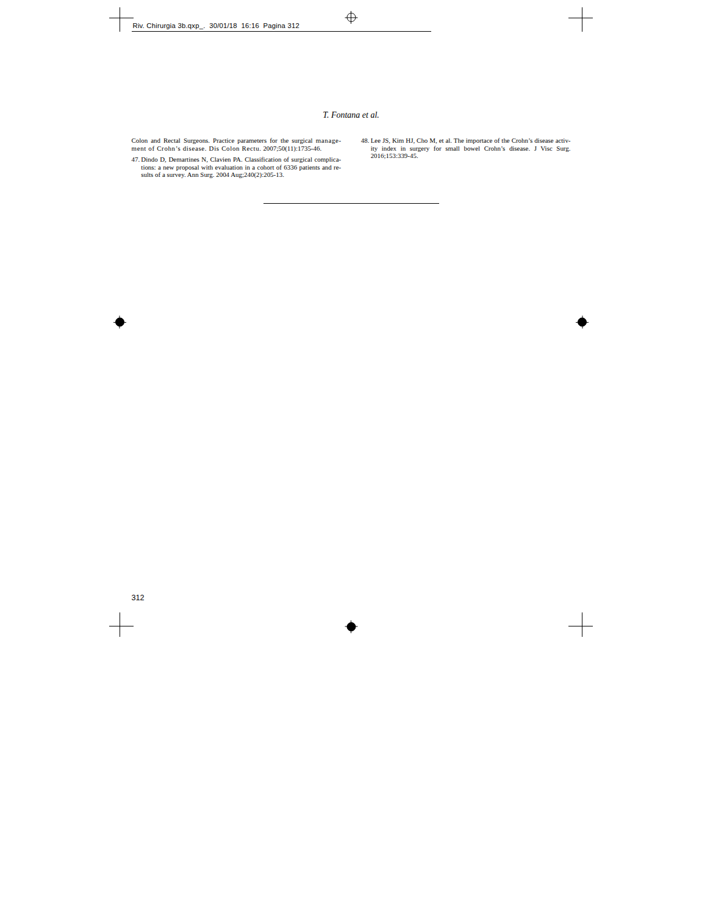Riv. Chirurgia 3b.qxp_. 30/01/18 16:16 Pagina 312
T. Fontana et al.
Colon and Rectal Surgeons. Practice parameters for the surgical management of Crohn’s disease. Dis Colon Rectu. 2007;50(11):1735-46.
47. Dindo D, Demartines N, Clavien PA. Classification of surgical complications: a new proposal with evaluation in a cohort of 6336 patients and results of a survey. Ann Surg. 2004 Aug;240(2):205-13.
48. Lee JS, Kim HJ, Cho M, et al. The importace of the Crohn’s disease activity index in surgery for small bowel Crohn’s disease. J Visc Surg. 2016;153:339-45.
312